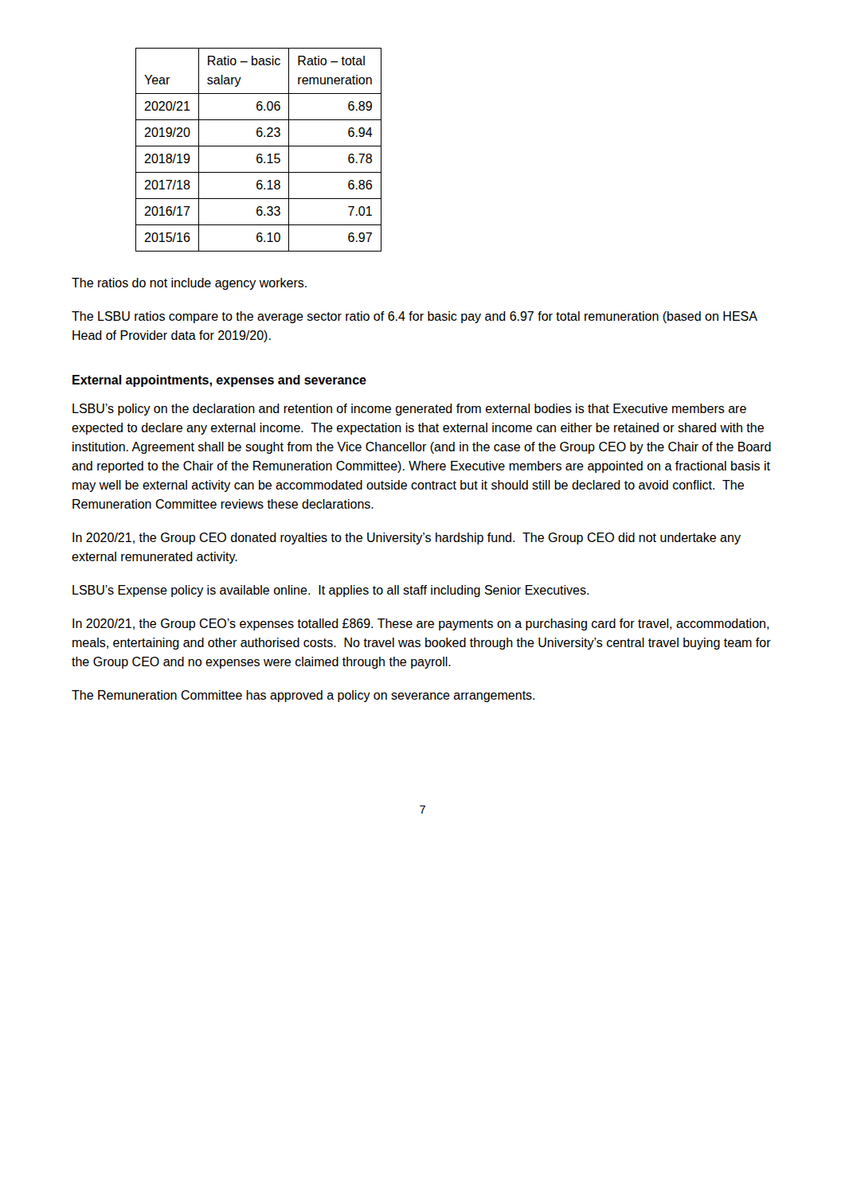| Year | Ratio – basic salary | Ratio – total remuneration |
| --- | --- | --- |
| 2020/21 | 6.06 | 6.89 |
| 2019/20 | 6.23 | 6.94 |
| 2018/19 | 6.15 | 6.78 |
| 2017/18 | 6.18 | 6.86 |
| 2016/17 | 6.33 | 7.01 |
| 2015/16 | 6.10 | 6.97 |
The ratios do not include agency workers.
The LSBU ratios compare to the average sector ratio of 6.4 for basic pay and 6.97 for total remuneration (based on HESA Head of Provider data for 2019/20).
External appointments, expenses and severance
LSBU’s policy on the declaration and retention of income generated from external bodies is that Executive members are expected to declare any external income. The expectation is that external income can either be retained or shared with the institution. Agreement shall be sought from the Vice Chancellor (and in the case of the Group CEO by the Chair of the Board and reported to the Chair of the Remuneration Committee). Where Executive members are appointed on a fractional basis it may well be external activity can be accommodated outside contract but it should still be declared to avoid conflict. The Remuneration Committee reviews these declarations.
In 2020/21, the Group CEO donated royalties to the University’s hardship fund. The Group CEO did not undertake any external remunerated activity.
LSBU’s Expense policy is available online. It applies to all staff including Senior Executives.
In 2020/21, the Group CEO’s expenses totalled £869. These are payments on a purchasing card for travel, accommodation, meals, entertaining and other authorised costs. No travel was booked through the University’s central travel buying team for the Group CEO and no expenses were claimed through the payroll.
The Remuneration Committee has approved a policy on severance arrangements.
7